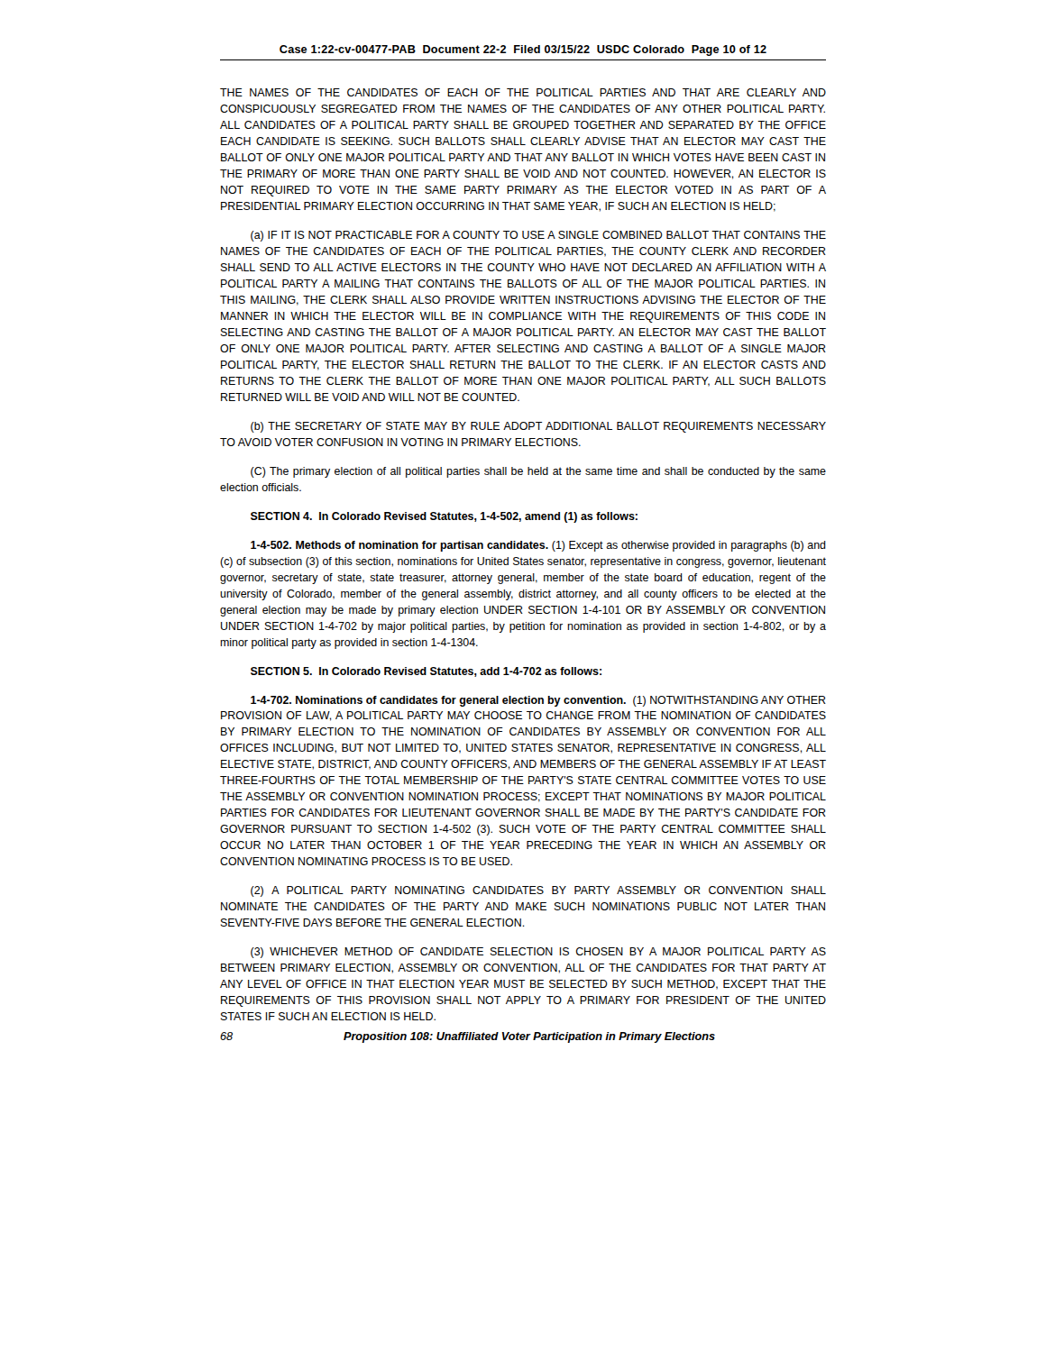Case 1:22-cv-00477-PAB Document 22-2 Filed 03/15/22 USDC Colorado Page 10 of 12
THE NAMES OF THE CANDIDATES OF EACH OF THE POLITICAL PARTIES AND THAT ARE CLEARLY AND CONSPICUOUSLY SEGREGATED FROM THE NAMES OF THE CANDIDATES OF ANY OTHER POLITICAL PARTY. ALL CANDIDATES OF A POLITICAL PARTY SHALL BE GROUPED TOGETHER AND SEPARATED BY THE OFFICE EACH CANDIDATE IS SEEKING. SUCH BALLOTS SHALL CLEARLY ADVISE THAT AN ELECTOR MAY CAST THE BALLOT OF ONLY ONE MAJOR POLITICAL PARTY AND THAT ANY BALLOT IN WHICH VOTES HAVE BEEN CAST IN THE PRIMARY OF MORE THAN ONE PARTY SHALL BE VOID AND NOT COUNTED. HOWEVER, AN ELECTOR IS NOT REQUIRED TO VOTE IN THE SAME PARTY PRIMARY AS THE ELECTOR VOTED IN AS PART OF A PRESIDENTIAL PRIMARY ELECTION OCCURRING IN THAT SAME YEAR, IF SUCH AN ELECTION IS HELD;
(a) IF IT IS NOT PRACTICABLE FOR A COUNTY TO USE A SINGLE COMBINED BALLOT THAT CONTAINS THE NAMES OF THE CANDIDATES OF EACH OF THE POLITICAL PARTIES, THE COUNTY CLERK AND RECORDER SHALL SEND TO ALL ACTIVE ELECTORS IN THE COUNTY WHO HAVE NOT DECLARED AN AFFILIATION WITH A POLITICAL PARTY A MAILING THAT CONTAINS THE BALLOTS OF ALL OF THE MAJOR POLITICAL PARTIES. IN THIS MAILING, THE CLERK SHALL ALSO PROVIDE WRITTEN INSTRUCTIONS ADVISING THE ELECTOR OF THE MANNER IN WHICH THE ELECTOR WILL BE IN COMPLIANCE WITH THE REQUIREMENTS OF THIS CODE IN SELECTING AND CASTING THE BALLOT OF A MAJOR POLITICAL PARTY. AN ELECTOR MAY CAST THE BALLOT OF ONLY ONE MAJOR POLITICAL PARTY. AFTER SELECTING AND CASTING A BALLOT OF A SINGLE MAJOR POLITICAL PARTY, THE ELECTOR SHALL RETURN THE BALLOT TO THE CLERK. IF AN ELECTOR CASTS AND RETURNS TO THE CLERK THE BALLOT OF MORE THAN ONE MAJOR POLITICAL PARTY, ALL SUCH BALLOTS RETURNED WILL BE VOID AND WILL NOT BE COUNTED.
(b) THE SECRETARY OF STATE MAY BY RULE ADOPT ADDITIONAL BALLOT REQUIREMENTS NECESSARY TO AVOID VOTER CONFUSION IN VOTING IN PRIMARY ELECTIONS.
(C) The primary election of all political parties shall be held at the same time and shall be conducted by the same election officials.
SECTION 4. In Colorado Revised Statutes, 1-4-502, amend (1) as follows:
1-4-502. Methods of nomination for partisan candidates. (1) Except as otherwise provided in paragraphs (b) and (c) of subsection (3) of this section, nominations for United States senator, representative in congress, governor, lieutenant governor, secretary of state, state treasurer, attorney general, member of the state board of education, regent of the university of Colorado, member of the general assembly, district attorney, and all county officers to be elected at the general election may be made by primary election UNDER SECTION 1-4-101 OR BY ASSEMBLY OR CONVENTION UNDER SECTION 1-4-702 by major political parties, by petition for nomination as provided in section 1-4-802, or by a minor political party as provided in section 1-4-1304.
SECTION 5. In Colorado Revised Statutes, add 1-4-702 as follows:
1-4-702. Nominations of candidates for general election by convention. (1) NOTWITHSTANDING ANY OTHER PROVISION OF LAW, A POLITICAL PARTY MAY CHOOSE TO CHANGE FROM THE NOMINATION OF CANDIDATES BY PRIMARY ELECTION TO THE NOMINATION OF CANDIDATES BY ASSEMBLY OR CONVENTION FOR ALL OFFICES INCLUDING, BUT NOT LIMITED TO, UNITED STATES SENATOR, REPRESENTATIVE IN CONGRESS, ALL ELECTIVE STATE, DISTRICT, AND COUNTY OFFICERS, AND MEMBERS OF THE GENERAL ASSEMBLY IF AT LEAST THREE-FOURTHS OF THE TOTAL MEMBERSHIP OF THE PARTY'S STATE CENTRAL COMMITTEE VOTES TO USE THE ASSEMBLY OR CONVENTION NOMINATION PROCESS; EXCEPT THAT NOMINATIONS BY MAJOR POLITICAL PARTIES FOR CANDIDATES FOR LIEUTENANT GOVERNOR SHALL BE MADE BY THE PARTY'S CANDIDATE FOR GOVERNOR PURSUANT TO SECTION 1-4-502 (3). SUCH VOTE OF THE PARTY CENTRAL COMMITTEE SHALL OCCUR NO LATER THAN OCTOBER 1 OF THE YEAR PRECEDING THE YEAR IN WHICH AN ASSEMBLY OR CONVENTION NOMINATING PROCESS IS TO BE USED.
(2) A POLITICAL PARTY NOMINATING CANDIDATES BY PARTY ASSEMBLY OR CONVENTION SHALL NOMINATE THE CANDIDATES OF THE PARTY AND MAKE SUCH NOMINATIONS PUBLIC NOT LATER THAN SEVENTY-FIVE DAYS BEFORE THE GENERAL ELECTION.
(3) WHICHEVER METHOD OF CANDIDATE SELECTION IS CHOSEN BY A MAJOR POLITICAL PARTY AS BETWEEN PRIMARY ELECTION, ASSEMBLY OR CONVENTION, ALL OF THE CANDIDATES FOR THAT PARTY AT ANY LEVEL OF OFFICE IN THAT ELECTION YEAR MUST BE SELECTED BY SUCH METHOD, EXCEPT THAT THE REQUIREMENTS OF THIS PROVISION SHALL NOT APPLY TO A PRIMARY FOR PRESIDENT OF THE UNITED STATES IF SUCH AN ELECTION IS HELD.
68
Proposition 108: Unaffiliated Voter Participation in Primary Elections